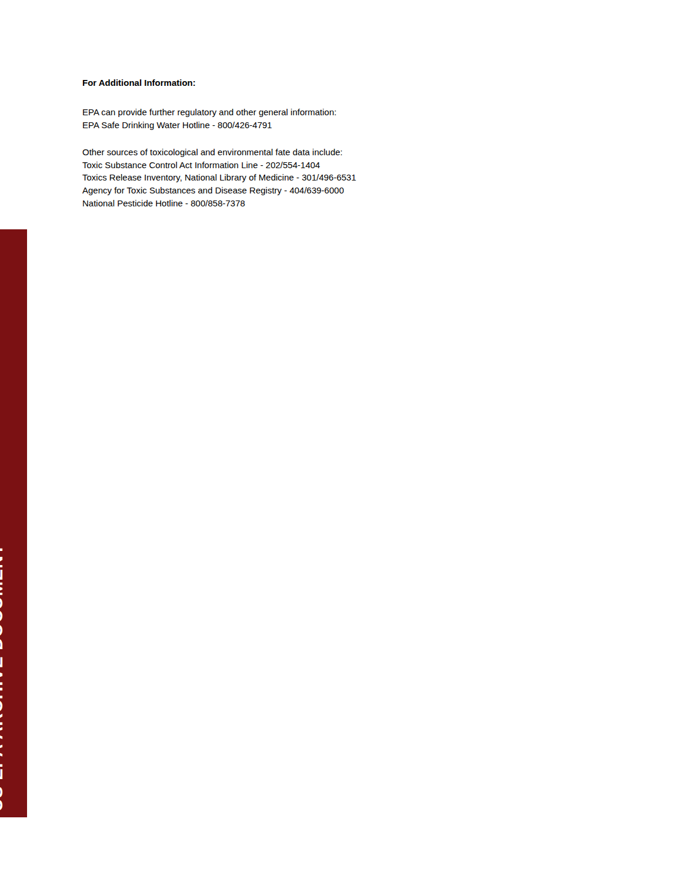US EPA ARCHIVE DOCUMENT
For Additional Information:
EPA can provide further regulatory and other general information:
EPA Safe Drinking Water Hotline - 800/426-4791
Other sources of toxicological and environmental fate data include:
Toxic Substance Control Act Information Line - 202/554-1404
Toxics Release Inventory, National Library of Medicine - 301/496-6531
Agency for Toxic Substances and Disease Registry - 404/639-6000
National Pesticide Hotline - 800/858-7378